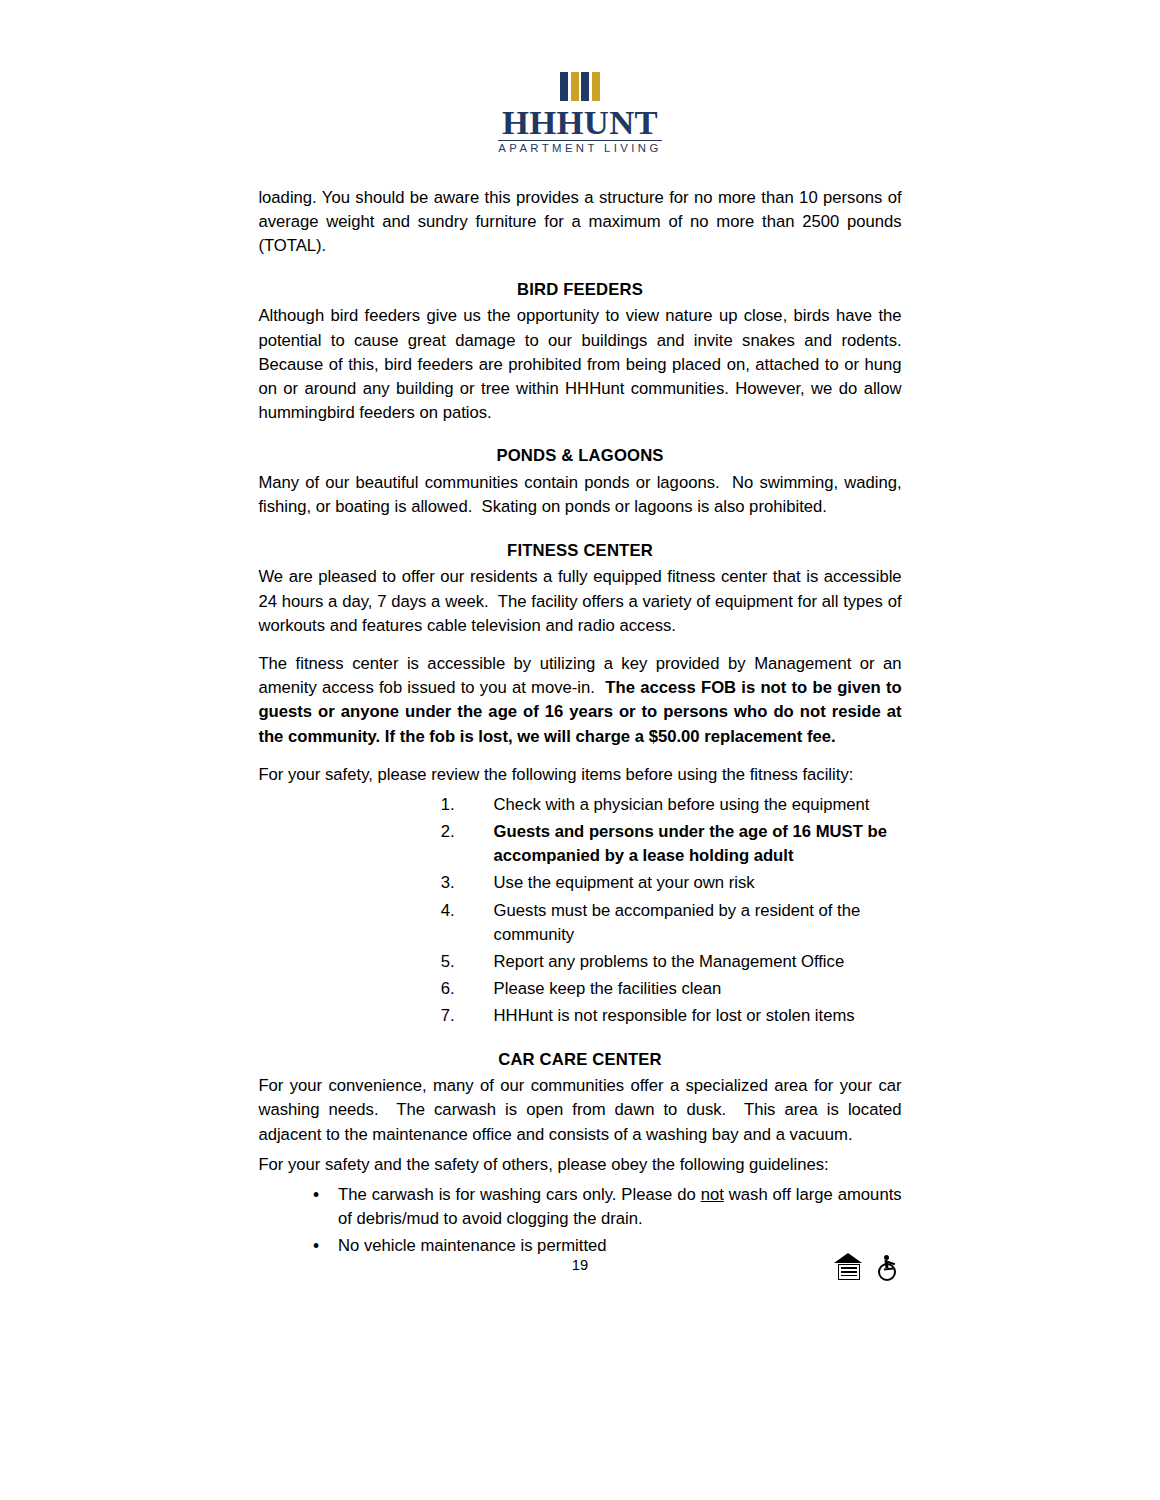HHHUNT APARTMENT LIVING
loading. You should be aware this provides a structure for no more than 10 persons of average weight and sundry furniture for a maximum of no more than 2500 pounds (TOTAL).
Bird Feeders
Although bird feeders give us the opportunity to view nature up close, birds have the potential to cause great damage to our buildings and invite snakes and rodents. Because of this, bird feeders are prohibited from being placed on, attached to or hung on or around any building or tree within HHHunt communities. However, we do allow hummingbird feeders on patios.
Ponds & Lagoons
Many of our beautiful communities contain ponds or lagoons. No swimming, wading, fishing, or boating is allowed. Skating on ponds or lagoons is also prohibited.
Fitness Center
We are pleased to offer our residents a fully equipped fitness center that is accessible 24 hours a day, 7 days a week. The facility offers a variety of equipment for all types of workouts and features cable television and radio access.
The fitness center is accessible by utilizing a key provided by Management or an amenity access fob issued to you at move-in. The access FOB is not to be given to guests or anyone under the age of 16 years or to persons who do not reside at the community. If the fob is lost, we will charge a $50.00 replacement fee.
For your safety, please review the following items before using the fitness facility:
1. Check with a physician before using the equipment
2. Guests and persons under the age of 16 MUST be accompanied by a lease holding adult
3. Use the equipment at your own risk
4. Guests must be accompanied by a resident of the community
5. Report any problems to the Management Office
6. Please keep the facilities clean
7. HHHunt is not responsible for lost or stolen items
Car Care Center
For your convenience, many of our communities offer a specialized area for your car washing needs. The carwash is open from dawn to dusk. This area is located adjacent to the maintenance office and consists of a washing bay and a vacuum.
For your safety and the safety of others, please obey the following guidelines:
The carwash is for washing cars only. Please do not wash off large amounts of debris/mud to avoid clogging the drain.
No vehicle maintenance is permitted
19